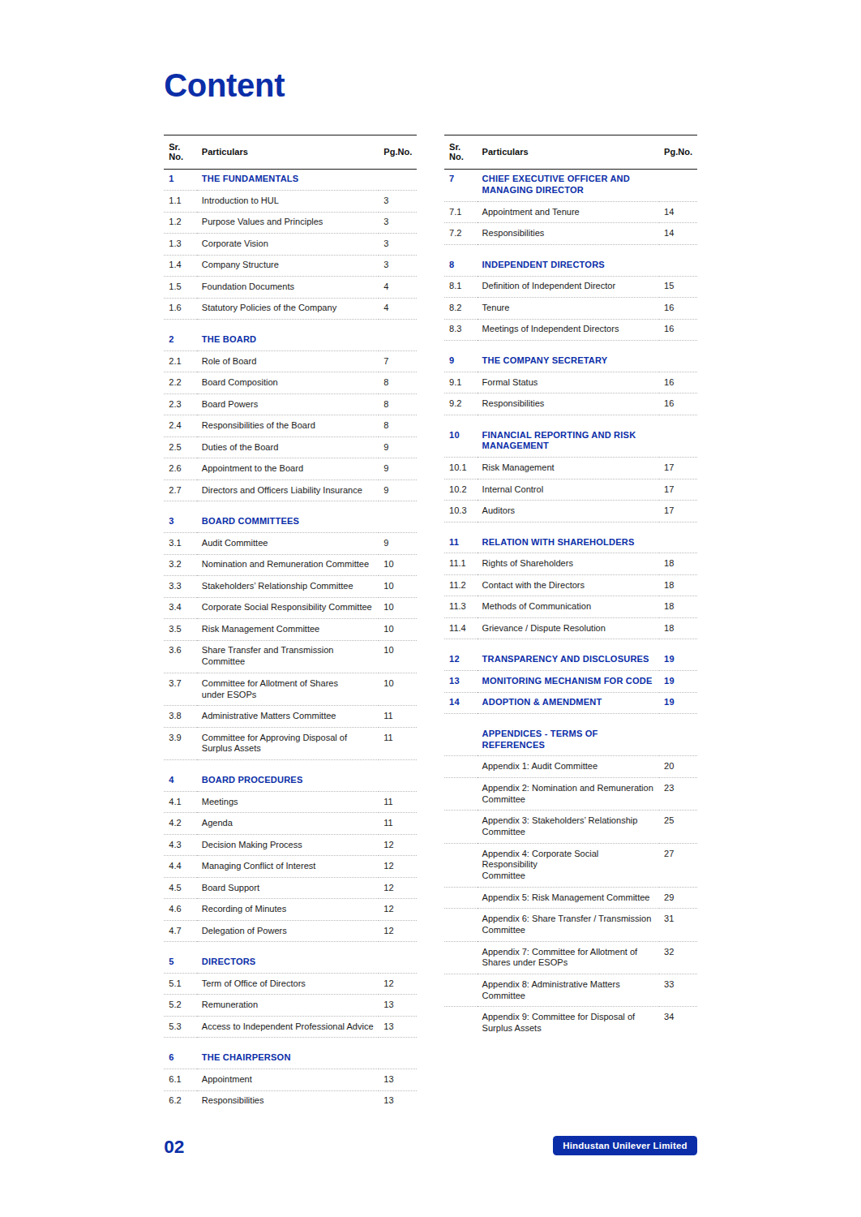Content
| Sr. No. | Particulars | Pg.No. |
| --- | --- | --- |
| 1 | THE FUNDAMENTALS | |
| 1.1 | Introduction to HUL | 3 |
| 1.2 | Purpose Values and Principles | 3 |
| 1.3 | Corporate Vision | 3 |
| 1.4 | Company Structure | 3 |
| 1.5 | Foundation Documents | 4 |
| 1.6 | Statutory Policies of the Company | 4 |
| 2 | THE BOARD | |
| 2.1 | Role of Board | 7 |
| 2.2 | Board Composition | 8 |
| 2.3 | Board Powers | 8 |
| 2.4 | Responsibilities of the Board | 8 |
| 2.5 | Duties of the Board | 9 |
| 2.6 | Appointment to the Board | 9 |
| 2.7 | Directors and Officers Liability Insurance | 9 |
| 3 | BOARD COMMITTEES | |
| 3.1 | Audit Committee | 9 |
| 3.2 | Nomination and Remuneration Committee | 10 |
| 3.3 | Stakeholders’ Relationship Committee | 10 |
| 3.4 | Corporate Social Responsibility Committee | 10 |
| 3.5 | Risk Management Committee | 10 |
| 3.6 | Share Transfer and Transmission Committee | 10 |
| 3.7 | Committee for Allotment of Shares under ESOPs | 10 |
| 3.8 | Administrative Matters Committee | 11 |
| 3.9 | Committee for Approving Disposal of Surplus Assets | 11 |
| 4 | BOARD PROCEDURES | |
| 4.1 | Meetings | 11 |
| 4.2 | Agenda | 11 |
| 4.3 | Decision Making Process | 12 |
| 4.4 | Managing Conflict of Interest | 12 |
| 4.5 | Board Support | 12 |
| 4.6 | Recording of Minutes | 12 |
| 4.7 | Delegation of Powers | 12 |
| 5 | DIRECTORS | |
| 5.1 | Term of Office of Directors | 12 |
| 5.2 | Remuneration | 13 |
| 5.3 | Access to Independent Professional Advice | 13 |
| 6 | THE CHAIRPERSON | |
| 6.1 | Appointment | 13 |
| 6.2 | Responsibilities | 13 |
| Sr. No. | Particulars | Pg.No. |
| --- | --- | --- |
| 7 | CHIEF EXECUTIVE OFFICER AND MANAGING DIRECTOR | |
| 7.1 | Appointment and Tenure | 14 |
| 7.2 | Responsibilities | 14 |
| 8 | INDEPENDENT DIRECTORS | |
| 8.1 | Definition of Independent Director | 15 |
| 8.2 | Tenure | 16 |
| 8.3 | Meetings of Independent Directors | 16 |
| 9 | THE COMPANY SECRETARY | |
| 9.1 | Formal Status | 16 |
| 9.2 | Responsibilities | 16 |
| 10 | FINANCIAL REPORTING AND RISK MANAGEMENT | |
| 10.1 | Risk Management | 17 |
| 10.2 | Internal Control | 17 |
| 10.3 | Auditors | 17 |
| 11 | RELATION WITH SHAREHOLDERS | |
| 11.1 | Rights of Shareholders | 18 |
| 11.2 | Contact with the Directors | 18 |
| 11.3 | Methods of Communication | 18 |
| 11.4 | Grievance / Dispute Resolution | 18 |
| 12 | TRANSPARENCY AND DISCLOSURES | 19 |
| 13 | MONITORING MECHANISM FOR CODE | 19 |
| 14 | ADOPTION & AMENDMENT | 19 |
| | APPENDICES - TERMS OF REFERENCES | |
| | Appendix 1: Audit Committee | 20 |
| | Appendix 2: Nomination and Remuneration Committee | 23 |
| | Appendix 3: Stakeholders’ Relationship Committee | 25 |
| | Appendix 4: Corporate Social Responsibility Committee | 27 |
| | Appendix 5: Risk Management Committee | 29 |
| | Appendix 6: Share Transfer / Transmission Committee | 31 |
| | Appendix 7: Committee for Allotment of Shares under ESOPs | 32 |
| | Appendix 8: Administrative Matters Committee | 33 |
| | Appendix 9: Committee for Disposal of Surplus Assets | 34 |
02
Hindustan Unilever Limited